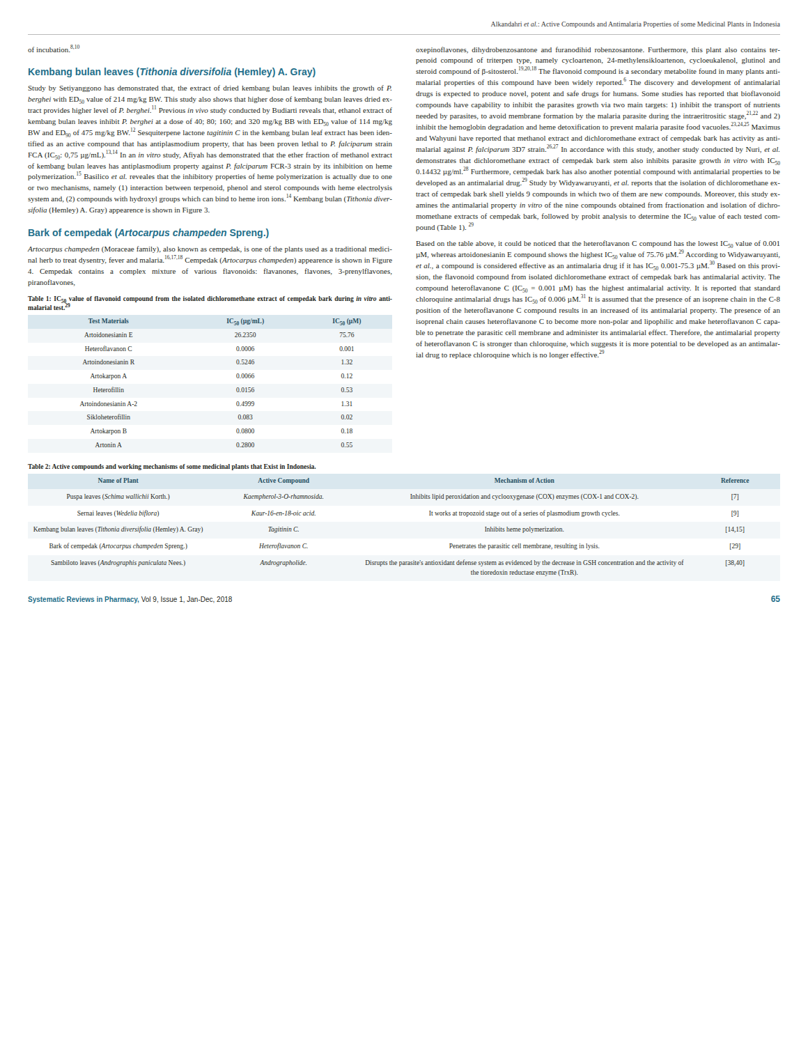Alkandahri et al.: Active Compounds and Antimalaria Properties of some Medicinal Plants in Indonesia
of incubation.8,10
Kembang bulan leaves (Tithonia diversifolia (Hemley) A. Gray)
Study by Setiyanggono has demonstrated that, the extract of dried kembang bulan leaves inhibits the growth of P. berghei with ED50 value of 214 mg/kg BW. This study also shows that higher dose of kembang bulan leaves dried extract provides higher level of P. berghei.11 Previous in vivo study conducted by Budiarti reveals that, ethanol extract of kembang bulan leaves inhibit P. berghei at a dose of 40; 80; 160; and 320 mg/kg BB with ED50 value of 114 mg/kg BW and ED90 of 475 mg/kg BW.12 Sesquiterpene lactone tagitinin C in the kembang bulan leaf extract has been identified as an active compound that has antiplasmodium property, that has been proven lethal to P. falciparum strain FCA (IC50: 0,75 µg/mL).13,14 In an in vitro study, Afiyah has demonstrated that the ether fraction of methanol extract of kembang bulan leaves has antiplasmodium property against P. falciparum FCR-3 strain by its inhibition on heme polymerization.15 Basilico et al. reveales that the inhibitory properties of heme polymerization is actually due to one or two mechanisms, namely (1) interaction between terpenoid, phenol and sterol compounds with heme electrolysis system and, (2) compounds with hydroxyl groups which can bind to heme iron ions.14 Kembang bulan (Tithonia diversifolia (Hemley) A. Gray) appearence is shown in Figure 3.
Bark of cempedak (Artocarpus champeden Spreng.)
Artocarpus champeden (Moraceae family), also known as cempedak, is one of the plants used as a traditional medicinal herb to treat dysentry, fever and malaria.16,17,18 Cempedak (Artocarpus champeden) appearence is shown in Figure 4. Cempedak contains a complex mixture of various flavonoids: flavanones, flavones, 3-prenylflavones, piranoflavones,
Table 1: IC50 value of flavonoid compound from the isolated dichloromethane extract of cempedak bark during in vitro antimalarial test.29
| Test Materials | IC 50 (µg/mL) | IC 50 (µM) |
| --- | --- | --- |
| Artoidonesianin E | 26.2350 | 75.76 |
| Heteroflavanon C | 0.0006 | 0.001 |
| Artoindonesianin R | 0.5246 | 1.32 |
| Artokarpon A | 0.0066 | 0.12 |
| Heterofillin | 0.0156 | 0.53 |
| Artoindonesianin A-2 | 0.4999 | 1.31 |
| Sikloheterofillin | 0.083 | 0.02 |
| Artokarpon B | 0.0800 | 0.18 |
| Artonin A | 0.2800 | 0.55 |
oxepinoflavones, dihydrobenzosantone and furanodihid robenzosantone. Furthermore, this plant also contains terpenoid compound of triterpen type, namely cycloartenon, 24-methylensikloartenon, cycloeukalenol, glutinol and steroid compound of β-sitosterol.19,20,18 The flavonoid compound is a secondary metabolite found in many plants antimalarial properties of this compound have been widely reported.6 The discovery and development of antimalarial drugs is expected to produce novel, potent and safe drugs for humans. Some studies has reported that bioflavonoid compounds have capability to inhibit the parasites growth via two main targets: 1) inhibit the transport of nutrients needed by parasites, to avoid membrane formation by the malaria parasite during the intraeritrositic stage,21,22 and 2) inhibit the hemoglobin degradation and heme detoxification to prevent malaria parasite food vacuoles.23,24,25 Maximus and Wahyuni have reported that methanol extract and dichloromethane extract of cempedak bark has activity as antimalarial against P. falciparum 3D7 strain.26,27 In accordance with this study, another study conducted by Nuri, et al. demonstrates that dichloromethane extract of cempedak bark stem also inhibits parasite growth in vitro with IC50 0.14432 µg/ml.28 Furthermore, cempedak bark has also another potential compound with antimalarial properties to be developed as an antimalarial drug.29 Study by Widyawaruyanti, et al. reports that the isolation of dichloromethane extract of cempedak bark shell yields 9 compounds in which two of them are new compounds. Moreover, this study examines the antimalarial property in vitro of the nine compounds obtained from fractionation and isolation of dichromomethane extracts of cempedak bark, followed by probit analysis to determine the IC50 value of each tested compound (Table 1). 29
Based on the table above, it could be noticed that the heteroflavanon C compound has the lowest IC50 value of 0.001 µM, whereas artoidonesianin E compound shows the highest IC50 value of 75.76 µM.29 According to Widyawaruyanti, et al., a compound is considered effective as an antimalaria drug if it has IC50 0.001-75.3 µM.30 Based on this provision, the flavonoid compound from isolated dichloromethane extract of cempedak bark has antimalarial activity. The compound heteroflavanone C (IC50 = 0.001 µM) has the highest antimalarial activity. It is reported that standard chloroquine antimalarial drugs has IC50 of 0.006 µM.31 It is assumed that the presence of an isoprene chain in the C-8 position of the heteroflavanone C compound results in an increased of its antimalarial property. The presence of an isoprenal chain causes heteroflavanone C to become more non-polar and lipophilic and make heteroflavanon C capable to penetrate the parasitic cell membrane and administer its antimalarial effect. Therefore, the antimalarial property of heteroflavanon C is stronger than chloroquine, which suggests it is more potential to be developed as an antimalarial drug to replace chloroquine which is no longer effective.29
Table 2: Active compounds and working mechanisms of some medicinal plants that Exist in Indonesia.
| Name of Plant | Active Compound | Mechanism of Action | Reference |
| --- | --- | --- | --- |
| Puspa leaves ( Schima wallichii Korth.) | Kaempherol-3-O-rhamnosida. | Inhibits lipid peroxidation and cyclooxygenase (COX) enzymes (COX-1 and COX-2). | [7] |
| Sernai leaves ( Wedelia biflora ) | Kaur-16-en-18-oic acid. | It works at tropozoid stage out of a series of plasmodium growth cycles. | [9] |
| Kembang bulan leaves ( Tithonia diversifolia (Hemley) A. Gray) | Tagitinin C. | Inhibits heme polymerization. | [14,15] |
| Bark of cempedak ( Artocarpus champeden Spreng.) | Heteroflavanon C. | Penetrates the parasitic cell membrane, resulting in lysis. | [29] |
| Sambiloto leaves ( Andrographis paniculata Nees.) | Andrographolide. | Disrupts the parasite's antioxidant defense system as evidenced by the decrease in GSH concentration and the activity of the tioredoxin reductase enzyme (TrxR). | [38,40] |
Systematic Reviews in Pharmacy, Vol 9, Issue 1, Jan-Dec, 2018
65